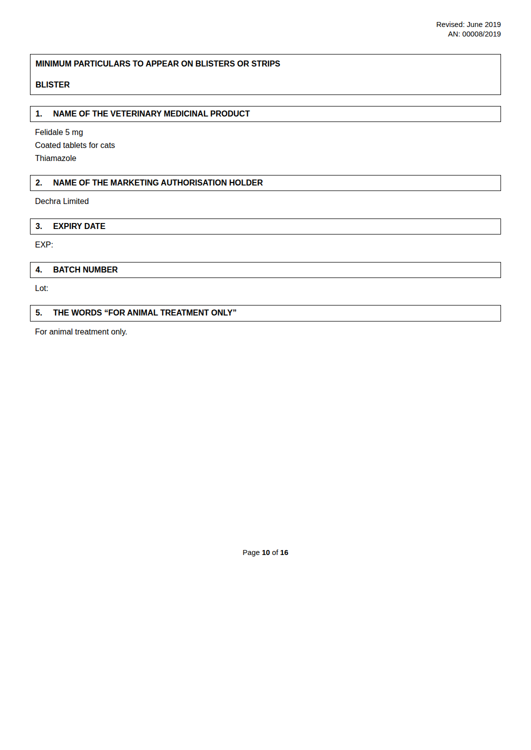Revised: June 2019
AN: 00008/2019
MINIMUM PARTICULARS TO APPEAR ON BLISTERS OR STRIPS
BLISTER
1. NAME OF THE VETERINARY MEDICINAL PRODUCT
Felidale 5 mg
Coated tablets for cats
Thiamazole
2. NAME OF THE MARKETING AUTHORISATION HOLDER
Dechra Limited
3. EXPIRY DATE
EXP:
4. BATCH NUMBER
Lot:
5. THE WORDS “FOR ANIMAL TREATMENT ONLY”
For animal treatment only.
Page 10 of 16